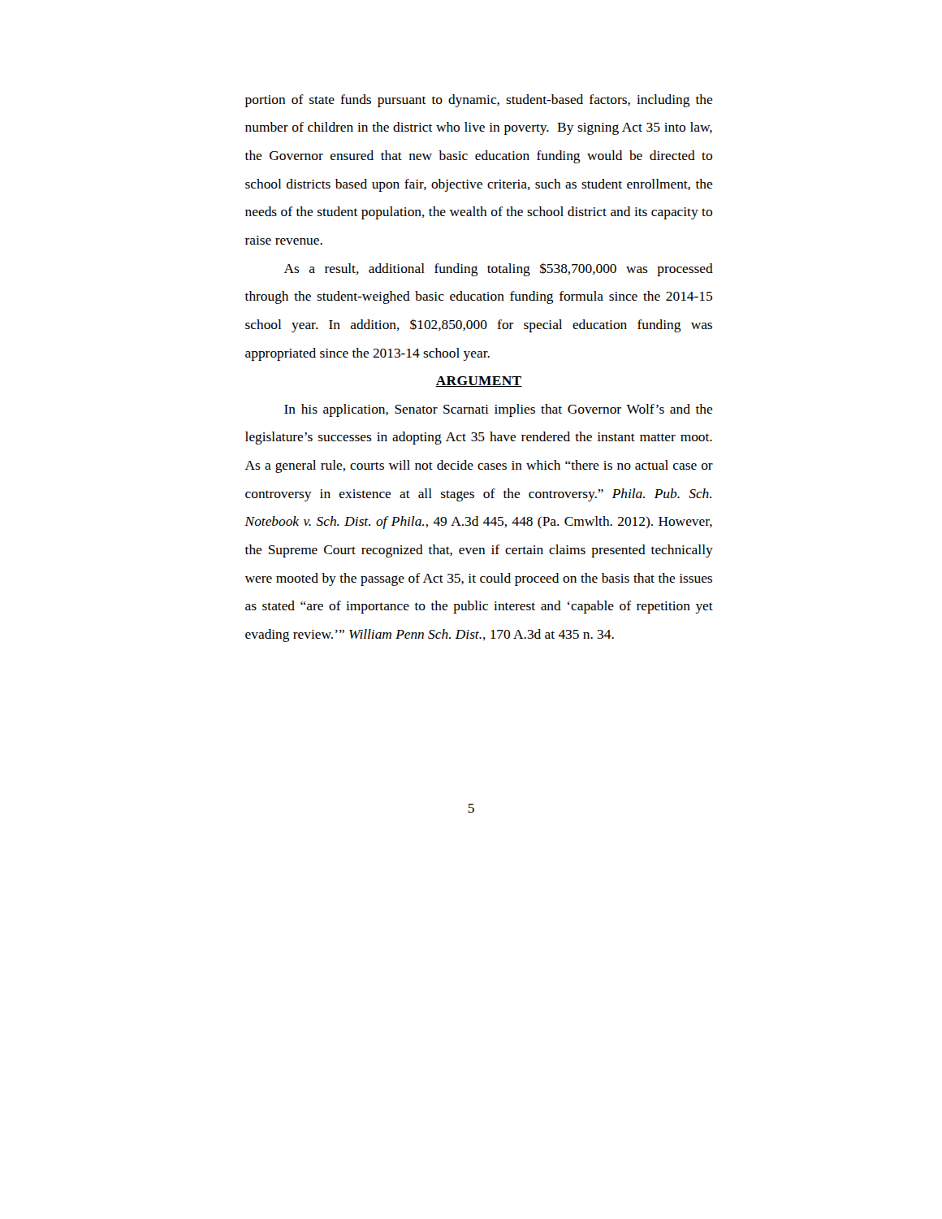portion of state funds pursuant to dynamic, student-based factors, including the number of children in the district who live in poverty. By signing Act 35 into law, the Governor ensured that new basic education funding would be directed to school districts based upon fair, objective criteria, such as student enrollment, the needs of the student population, the wealth of the school district and its capacity to raise revenue.
As a result, additional funding totaling $538,700,000 was processed through the student-weighed basic education funding formula since the 2014-15 school year. In addition, $102,850,000 for special education funding was appropriated since the 2013-14 school year.
ARGUMENT
In his application, Senator Scarnati implies that Governor Wolf’s and the legislature’s successes in adopting Act 35 have rendered the instant matter moot. As a general rule, courts will not decide cases in which “there is no actual case or controversy in existence at all stages of the controversy.” Phila. Pub. Sch. Notebook v. Sch. Dist. of Phila., 49 A.3d 445, 448 (Pa. Cmwlth. 2012). However, the Supreme Court recognized that, even if certain claims presented technically were mooted by the passage of Act 35, it could proceed on the basis that the issues as stated “are of importance to the public interest and ‘capable of repetition yet evading review.’” William Penn Sch. Dist., 170 A.3d at 435 n. 34.
5